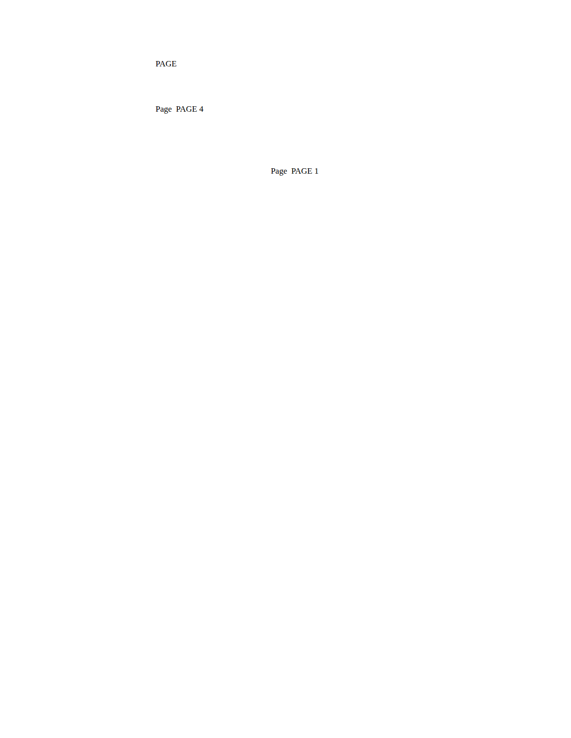PAGE
Page PAGE 4
Page PAGE 1